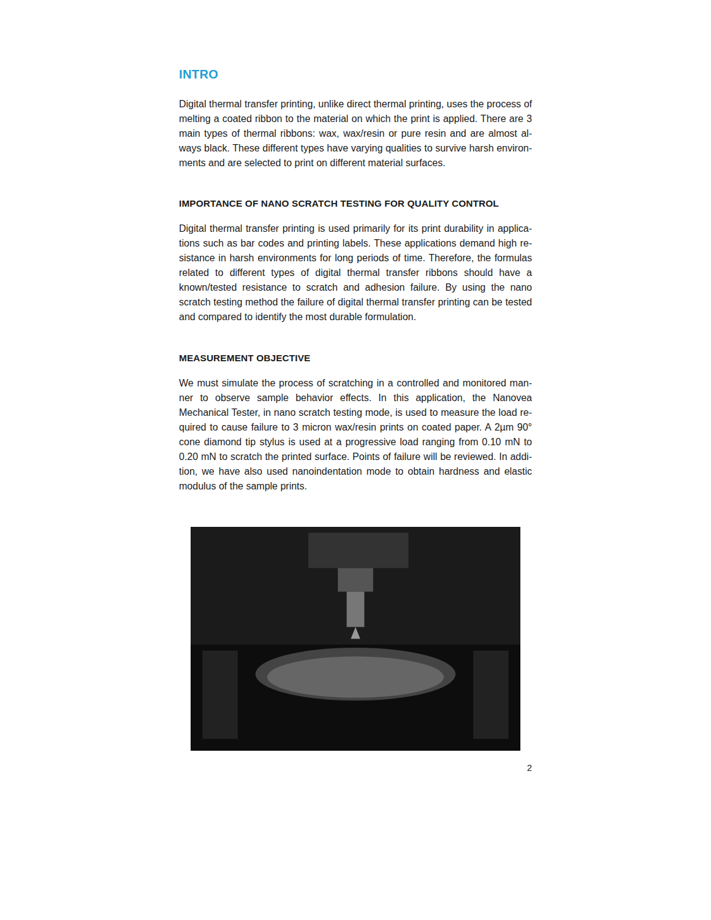INTRO
Digital thermal transfer printing, unlike direct thermal printing, uses the process of melting a coated ribbon to the material on which the print is applied. There are 3 main types of thermal ribbons: wax, wax/resin or pure resin and are almost always black. These different types have varying qualities to survive harsh environments and are selected to print on different material surfaces.
IMPORTANCE OF NANO SCRATCH TESTING FOR QUALITY CONTROL
Digital thermal transfer printing is used primarily for its print durability in applications such as bar codes and printing labels. These applications demand high resistance in harsh environments for long periods of time. Therefore, the formulas related to different types of digital thermal transfer ribbons should have a known/tested resistance to scratch and adhesion failure. By using the nano scratch testing method the failure of digital thermal transfer printing can be tested and compared to identify the most durable formulation.
MEASUREMENT OBJECTIVE
We must simulate the process of scratching in a controlled and monitored manner to observe sample behavior effects. In this application, the Nanovea Mechanical Tester, in nano scratch testing mode, is used to measure the load required to cause failure to 3 micron wax/resin prints on coated paper. A 2µm 90° cone diamond tip stylus is used at a progressive load ranging from 0.10 mN to 0.20 mN to scratch the printed surface. Points of failure will be reviewed. In addition, we have also used nanoindentation mode to obtain hardness and elastic modulus of the sample prints.
2